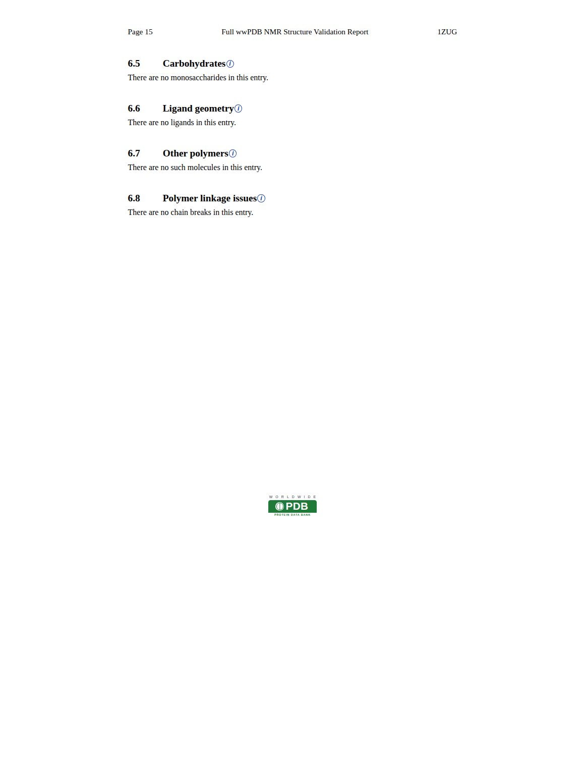Page 15
Full wwPDB NMR Structure Validation Report
1ZUG
6.5 Carbohydratesi
There are no monosaccharides in this entry.
6.6 Ligand geometryi
There are no ligands in this entry.
6.7 Other polymersi
There are no such molecules in this entry.
6.8 Polymer linkage issuesi
There are no chain breaks in this entry.
W O R L D W I D E
PDB
PROTEIN DATA BANK